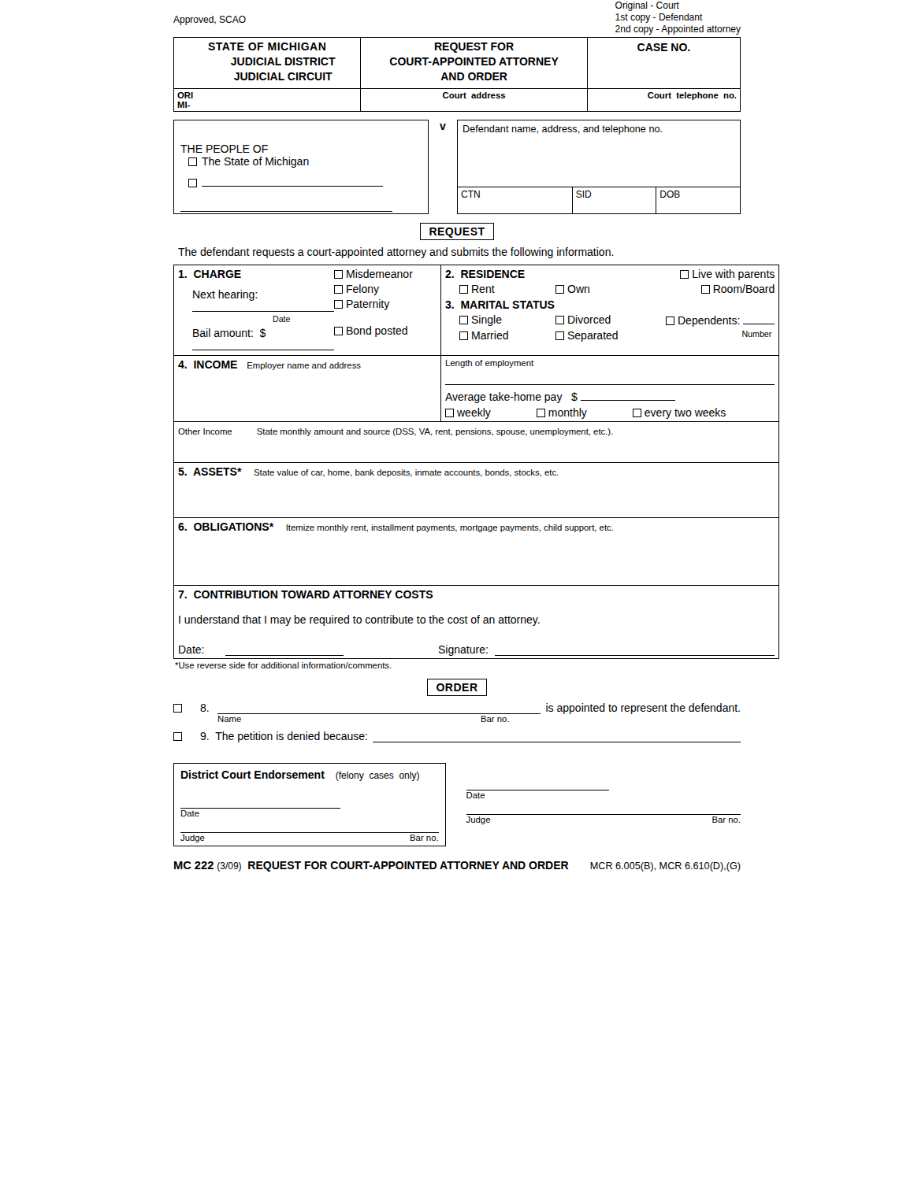Approved, SCAO
Original - Court
1st copy - Defendant
2nd copy - Appointed attorney
| STATE OF MICHIGAN JUDICIAL DISTRICT JUDICIAL CIRCUIT | REQUEST FOR COURT-APPOINTED ATTORNEY AND ORDER | CASE NO. |
| ORI MI- | Court address | Court telephone no. |
| THE PEOPLE OF The State of Michigan | v | Defendant name, address, and telephone no. CTN SID DOB |
REQUEST
The defendant requests a court-appointed attorney and submits the following information.
| 1. CHARGE Next hearing: Date Bail amount: $ Misdemeanor Felony Paternity Bond posted | 2. RESIDENCE Live with parents Rent Own Room/Board 3. MARITAL STATUS Single Divorced Dependents: Married Separated Number |
| 4. INCOME Employer name and address | Length of employment Average take-home pay $ weekly monthly every two weeks |
| Other Income State monthly amount and source (DSS, VA, rent, pensions, spouse, unemployment, etc.). |
| 5. ASSETS* State value of car, home, bank deposits, inmate accounts, bonds, stocks, etc. |
| 6. OBLIGATIONS* Itemize monthly rent, installment payments, mortgage payments, child support, etc. |
| 7. CONTRIBUTION TOWARD ATTORNEY COSTS I understand that I may be required to contribute to the cost of an attorney. Date: Signature: |
*Use reverse side for additional information/comments.
ORDER
8.
is appointed to represent the defendant.
Name
Bar no.
9. The petition is denied because:
District Court Endorsement (felony cases only)
Date
Judge Bar no.
Date
Judge Bar no.
MC 222 (3/09) REQUEST FOR COURT-APPOINTED ATTORNEY AND ORDER
MCR 6.005(B), MCR 6.610(D),(G)